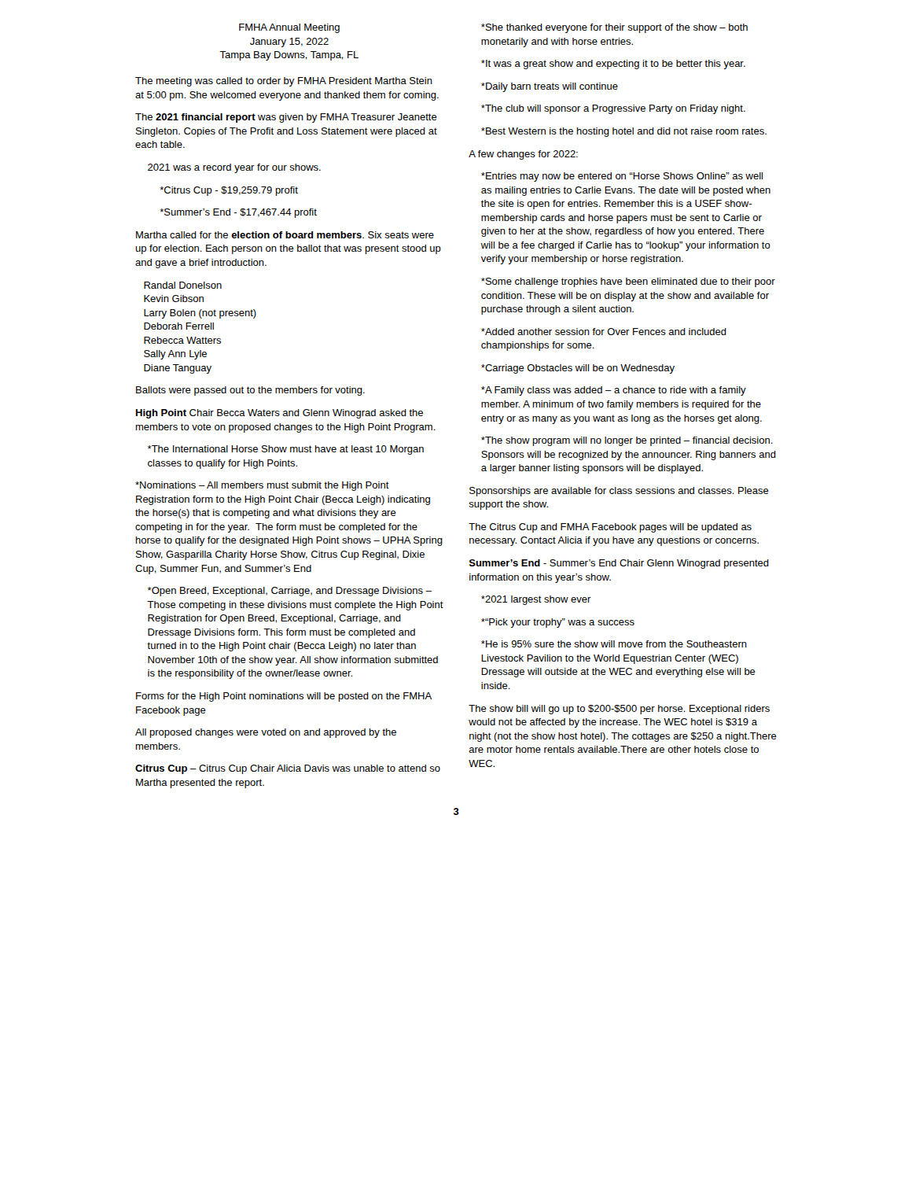FMHA Annual Meeting
January 15, 2022
Tampa Bay Downs, Tampa, FL
The meeting was called to order by FMHA President Martha Stein at 5:00 pm. She welcomed everyone and thanked them for coming.
The 2021 financial report was given by FMHA Treasurer Jeanette Singleton. Copies of The Profit and Loss Statement were placed at each table.
2021 was a record year for our shows.
*Citrus Cup - $19,259.79 profit
*Summer’s End - $17,467.44 profit
Martha called for the election of board members. Six seats were up for election. Each person on the ballot that was present stood up and gave a brief introduction.
Randal Donelson
Kevin Gibson
Larry Bolen (not present)
Deborah Ferrell
Rebecca Watters
Sally Ann Lyle
Diane Tanguay
Ballots were passed out to the members for voting.
High Point Chair Becca Waters and Glenn Winograd asked the members to vote on proposed changes to the High Point Program.
*The International Horse Show must have at least 10 Morgan classes to qualify for High Points.
*Nominations – All members must submit the High Point Registration form to the High Point Chair (Becca Leigh) indicating the horse(s) that is competing and what divisions they are competing in for the year. The form must be completed for the horse to qualify for the designated High Point shows – UPHA Spring Show, Gasparilla Charity Horse Show, Citrus Cup Reginal, Dixie Cup, Summer Fun, and Summer’s End
*Open Breed, Exceptional, Carriage, and Dressage Divisions – Those competing in these divisions must complete the High Point Registration for Open Breed, Exceptional, Carriage, and Dressage Divisions form. This form must be completed and turned in to the High Point chair (Becca Leigh) no later than November 10th of the show year. All show information submitted is the responsibility of the owner/lease owner.
Forms for the High Point nominations will be posted on the FMHA Facebook page
All proposed changes were voted on and approved by the members.
Citrus Cup – Citrus Cup Chair Alicia Davis was unable to attend so Martha presented the report.
*She thanked everyone for their support of the show – both monetarily and with horse entries.
*It was a great show and expecting it to be better this year.
*Daily barn treats will continue
*The club will sponsor a Progressive Party on Friday night.
*Best Western is the hosting hotel and did not raise room rates.
A few changes for 2022:
*Entries may now be entered on “Horse Shows Online” as well as mailing entries to Carlie Evans. The date will be posted when the site is open for entries. Remember this is a USEF show- membership cards and horse papers must be sent to Carlie or given to her at the show, regardless of how you entered. There will be a fee charged if Carlie has to “lookup” your information to verify your membership or horse registration.
*Some challenge trophies have been eliminated due to their poor condition. These will be on display at the show and available for purchase through a silent auction.
*Added another session for Over Fences and included championships for some.
*Carriage Obstacles will be on Wednesday
*A Family class was added – a chance to ride with a family member. A minimum of two family members is required for the entry or as many as you want as long as the horses get along.
*The show program will no longer be printed – financial decision. Sponsors will be recognized by the announcer. Ring banners and a larger banner listing sponsors will be displayed.
Sponsorships are available for class sessions and classes. Please support the show.
The Citrus Cup and FMHA Facebook pages will be updated as necessary. Contact Alicia if you have any questions or concerns.
Summer’s End - Summer’s End Chair Glenn Winograd presented information on this year’s show.
*2021 largest show ever
*“Pick your trophy” was a success
*He is 95% sure the show will move from the Southeastern Livestock Pavilion to the World Equestrian Center (WEC) Dressage will outside at the WEC and everything else will be inside.
The show bill will go up to $200-$500 per horse. Exceptional riders would not be affected by the increase. The WEC hotel is $319 a night (not the show host hotel). The cottages are $250 a night.There are motor home rentals available.There are other hotels close to WEC.
3